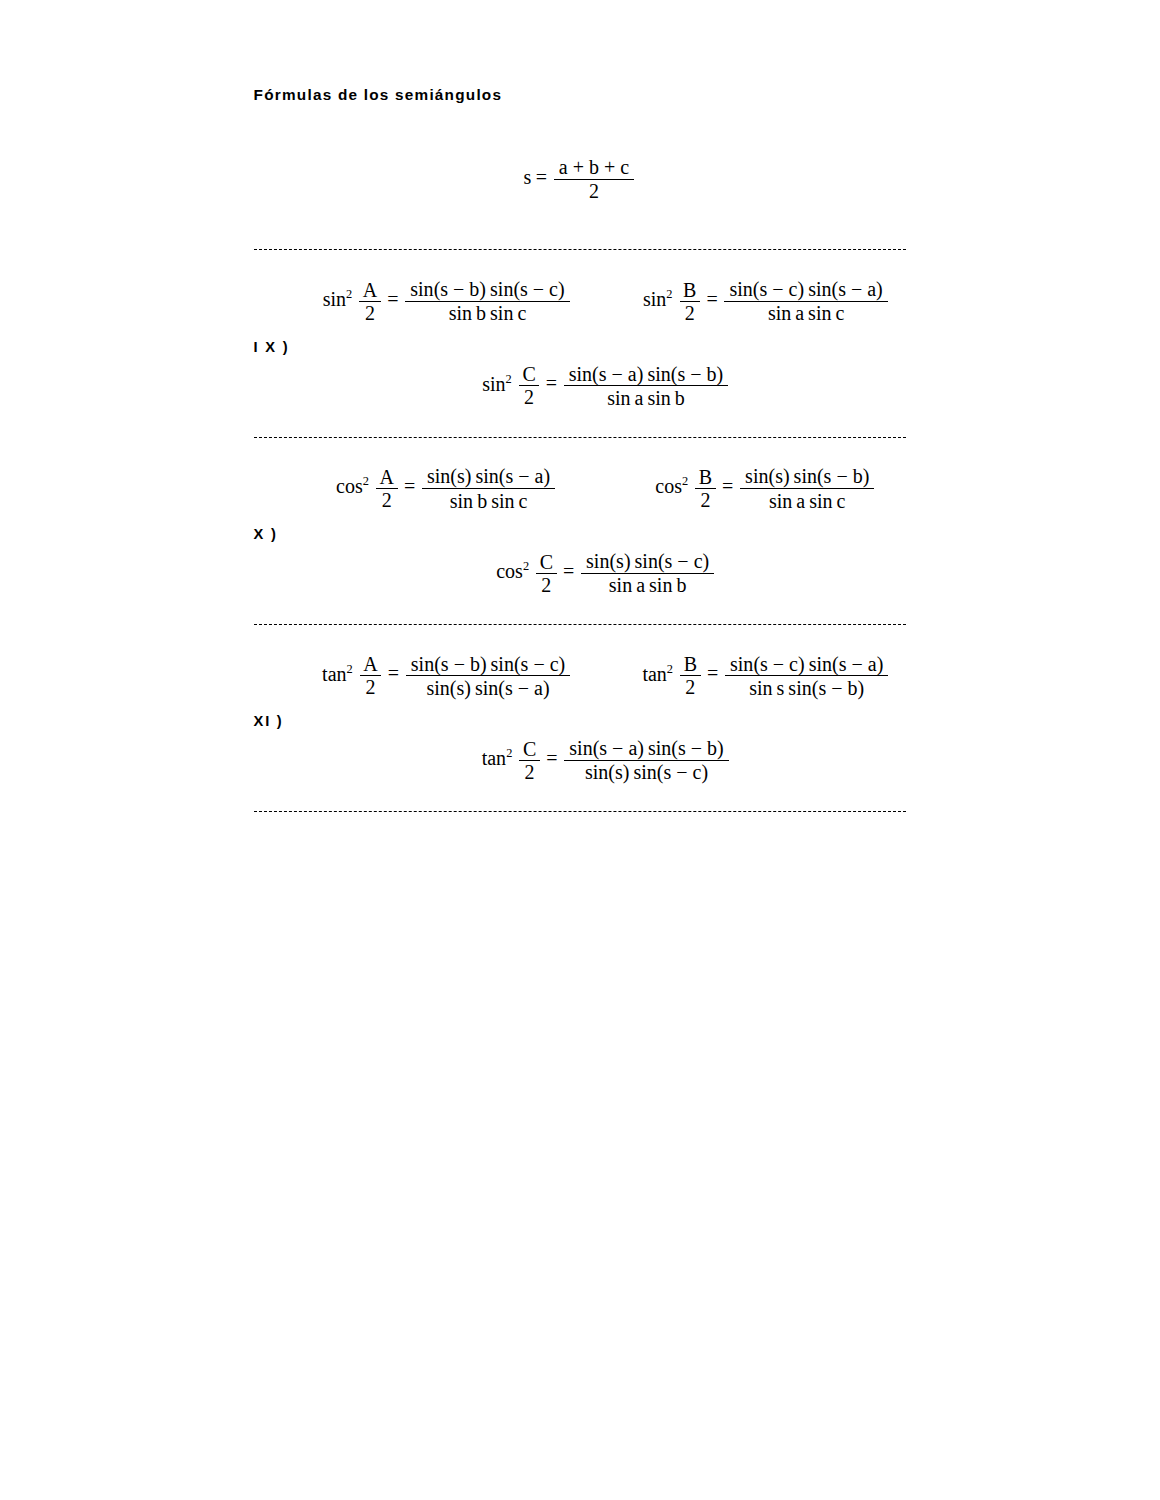Fórmulas de los semiángulos
s=a + b + c 2
I X )
sin2 A 2=sin(s − b) sin(s − c) sin b sin c
sin2 B 2=sin(s − c) sin(s − a) sin a sin c
sin2 C 2=sin(s − a) sin(s − b) sin a sin b
X )
cos2 A 2=sin(s) sin(s − a) sin b sin c
cos2 B 2=sin(s) sin(s − b) sin a sin c
cos2 C 2=sin(s) sin(s − c) sin a sin b
XI )
tan2 A 2=sin(s − b) sin(s − c) sin(s) sin(s − a)
tan2 B 2=sin(s − c) sin(s − a) sin s sin(s − b)
tan2 C 2=sin(s − a) sin(s − b) sin(s) sin(s − c)